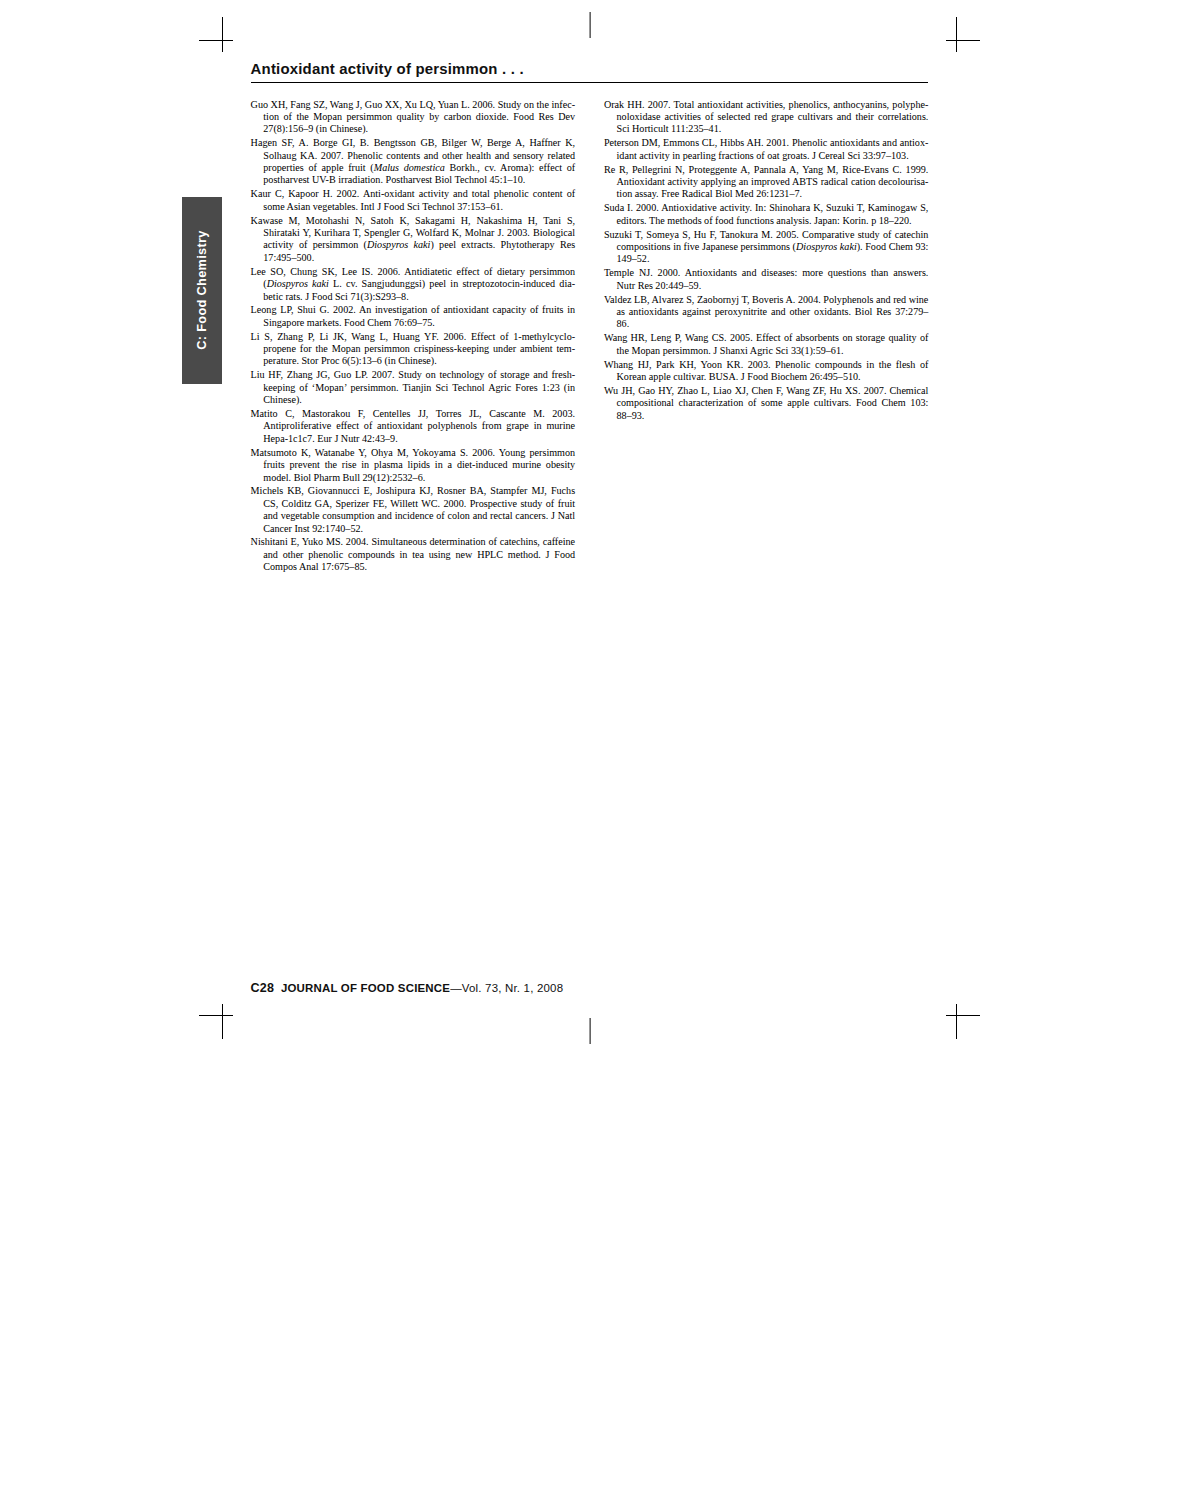C: Food Chemistry
Antioxidant activity of persimmon . . .
Guo XH, Fang SZ, Wang J, Guo XX, Xu LQ, Yuan L. 2006. Study on the infection of the Mopan persimmon quality by carbon dioxide. Food Res Dev 27(8):156–9 (in Chinese).
Hagen SF, A. Borge GI, B. Bengtsson GB, Bilger W, Berge A, Haffner K, Solhaug KA. 2007. Phenolic contents and other health and sensory related properties of apple fruit (Malus domestica Borkh., cv. Aroma): effect of postharvest UV-B irradiation. Postharvest Biol Technol 45:1–10.
Kaur C, Kapoor H. 2002. Anti-oxidant activity and total phenolic content of some Asian vegetables. Intl J Food Sci Technol 37:153–61.
Kawase M, Motohashi N, Satoh K, Sakagami H, Nakashima H, Tani S, Shirataki Y, Kurihara T, Spengler G, Wolfard K, Molnar J. 2003. Biological activity of persimmon (Diospyros kaki) peel extracts. Phytotherapy Res 17:495–500.
Lee SO, Chung SK, Lee IS. 2006. Antidiatetic effect of dietary persimmon (Diospyros kaki L. cv. Sangjudunggsi) peel in streptozotocin-induced diabetic rats. J Food Sci 71(3):S293–8.
Leong LP, Shui G. 2002. An investigation of antioxidant capacity of fruits in Singapore markets. Food Chem 76:69–75.
Li S, Zhang P, Li JK, Wang L, Huang YF. 2006. Effect of 1-methylcyclopropene for the Mopan persimmon crispiness-keeping under ambient temperature. Stor Proc 6(5):13–6 (in Chinese).
Liu HF, Zhang JG, Guo LP. 2007. Study on technology of storage and fresh-keeping of ‘Mopan’ persimmon. Tianjin Sci Technol Agric Fores 1:23 (in Chinese).
Matito C, Mastorakou F, Centelles JJ, Torres JL, Cascante M. 2003. Antiproliferative effect of antioxidant polyphenols from grape in murine Hepa-1c1c7. Eur J Nutr 42:43–9.
Matsumoto K, Watanabe Y, Ohya M, Yokoyama S. 2006. Young persimmon fruits prevent the rise in plasma lipids in a diet-induced murine obesity model. Biol Pharm Bull 29(12):2532–6.
Michels KB, Giovannucci E, Joshipura KJ, Rosner BA, Stampfer MJ, Fuchs CS, Colditz GA, Sperizer FE, Willett WC. 2000. Prospective study of fruit and vegetable consumption and incidence of colon and rectal cancers. J Natl Cancer Inst 92:1740–52.
Nishitani E, Yuko MS. 2004. Simultaneous determination of catechins, caffeine and other phenolic compounds in tea using new HPLC method. J Food Compos Anal 17:675–85.
Orak HH. 2007. Total antioxidant activities, phenolics, anthocyanins, polyphenoloxidase activities of selected red grape cultivars and their correlations. Sci Horticult 111:235–41.
Peterson DM, Emmons CL, Hibbs AH. 2001. Phenolic antioxidants and antioxidant activity in pearling fractions of oat groats. J Cereal Sci 33:97–103.
Re R, Pellegrini N, Proteggente A, Pannala A, Yang M, Rice-Evans C. 1999. Antioxidant activity applying an improved ABTS radical cation decolourisation assay. Free Radical Biol Med 26:1231–7.
Suda I. 2000. Antioxidative activity. In: Shinohara K, Suzuki T, Kaminogaw S, editors. The methods of food functions analysis. Japan: Korin. p 18–220.
Suzuki T, Someya S, Hu F, Tanokura M. 2005. Comparative study of catechin compositions in five Japanese persimmons (Diospyros kaki). Food Chem 93: 149–52.
Temple NJ. 2000. Antioxidants and diseases: more questions than answers. Nutr Res 20:449–59.
Valdez LB, Alvarez S, Zaobornyj T, Boveris A. 2004. Polyphenols and red wine as antioxidants against peroxynitrite and other oxidants. Biol Res 37:279–86.
Wang HR, Leng P, Wang CS. 2005. Effect of absorbents on storage quality of the Mopan persimmon. J Shanxi Agric Sci 33(1):59–61.
Whang HJ, Park KH, Yoon KR. 2003. Phenolic compounds in the flesh of Korean apple cultivar. BUSA. J Food Biochem 26:495–510.
Wu JH, Gao HY, Zhao L, Liao XJ, Chen F, Wang ZF, Hu XS. 2007. Chemical compositional characterization of some apple cultivars. Food Chem 103: 88–93.
C28 JOURNAL OF FOOD SCIENCE—Vol. 73, Nr. 1, 2008